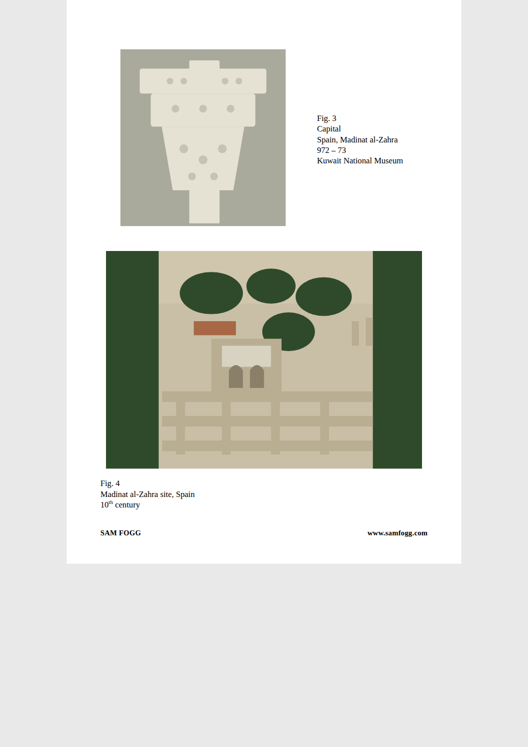Fig. 3
Capital
Spain, Madinat al-Zahra
972 – 73
Kuwait National Museum
Fig. 4
Madinat al-Zahra site, Spain
10th century
Sam Fogg www.samfogg.com